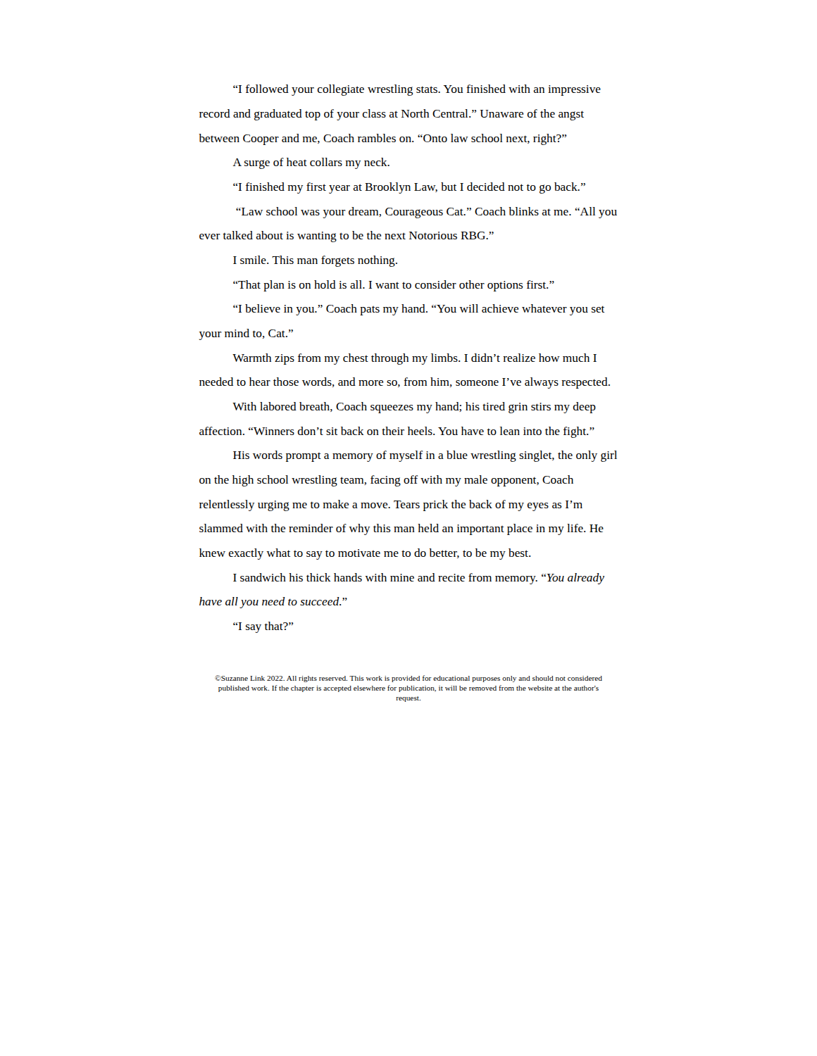“I followed your collegiate wrestling stats. You finished with an impressive record and graduated top of your class at North Central.” Unaware of the angst between Cooper and me, Coach rambles on. “Onto law school next, right?”
A surge of heat collars my neck.
“I finished my first year at Brooklyn Law, but I decided not to go back.”
“Law school was your dream, Courageous Cat.” Coach blinks at me. “All you ever talked about is wanting to be the next Notorious RBG.”
I smile. This man forgets nothing.
“That plan is on hold is all. I want to consider other options first.”
“I believe in you.” Coach pats my hand. “You will achieve whatever you set your mind to, Cat.”
Warmth zips from my chest through my limbs. I didn’t realize how much I needed to hear those words, and more so, from him, someone I’ve always respected.
With labored breath, Coach squeezes my hand; his tired grin stirs my deep affection. “Winners don’t sit back on their heels. You have to lean into the fight.”
His words prompt a memory of myself in a blue wrestling singlet, the only girl on the high school wrestling team, facing off with my male opponent, Coach relentlessly urging me to make a move. Tears prick the back of my eyes as I’m slammed with the reminder of why this man held an important place in my life. He knew exactly what to say to motivate me to do better, to be my best.
I sandwich his thick hands with mine and recite from memory. “You already have all you need to succeed.”
“I say that?”
©Suzanne Link 2022. All rights reserved. This work is provided for educational purposes only and should not considered published work. If the chapter is accepted elsewhere for publication, it will be removed from the website at the author's request.